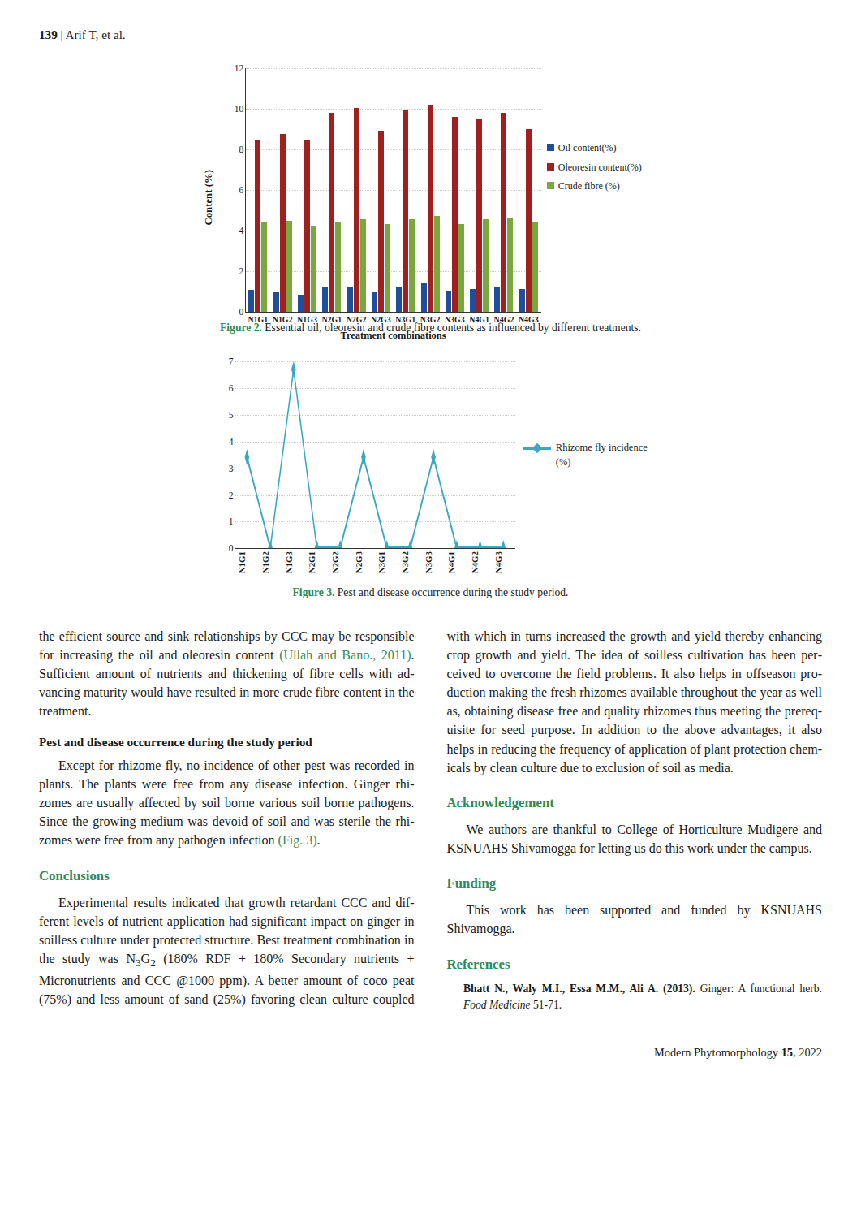139 | Arif T, et al.
Content (%)
12 10 8 6 4 2 0
N1G1 N1G2 N1G3 N2G1 N2G2 N2G3 N3G1 N3G2 N3G3 N4G1 N4G2 N4G3
Treatment combinations
Oil content(%)
Oleoresin content(%)
Crude fibre (%)
Figure 2. Essential oil, oleoresin and crude fibre contents as influenced by different treatments.
7 6 5 4 3 2 1 0
N1G1 N1G2 N1G3 N2G1 N2G2 N2G3 N3G1 N3G2 N3G3 N4G1 N4G2 N4G3
Rhizome fly incidence
(%)
Figure 3. Pest and disease occurrence during the study period.
the efficient source and sink relationships by CCC may be responsible for increasing the oil and oleoresin content (Ullah and Bano., 2011). Sufficient amount of nutrients and thickening of fibre cells with advancing maturity would have resulted in more crude fibre content in the treatment.
Pest and disease occurrence during the study period
Except for rhizome fly, no incidence of other pest was recorded in plants. The plants were free from any disease infection. Ginger rhizomes are usually affected by soil borne various soil borne pathogens. Since the growing medium was devoid of soil and was sterile the rhizomes were free from any pathogen infection (Fig. 3).
Conclusions
Experimental results indicated that growth retardant CCC and different levels of nutrient application had significant impact on ginger in soilless culture under protected structure. Best treatment combination in the study was N3G2 (180% RDF + 180% Secondary nutrients + Micronutrients and CCC @1000 ppm). A better amount of coco peat (75%) and less amount of sand (25%) favoring clean culture coupled with which in turns increased the growth and yield thereby enhancing crop growth and yield. The idea of soilless cultivation has been perceived to overcome the field problems. It also helps in offseason production making the fresh rhizomes available throughout the year as well as, obtaining disease free and quality rhizomes thus meeting the prerequisite for seed purpose. In addition to the above advantages, it also helps in reducing the frequency of application of plant protection chemicals by clean culture due to exclusion of soil as media.
Acknowledgement
We authors are thankful to College of Horticulture Mudigere and KSNUAHS Shivamogga for letting us do this work under the campus.
Funding
This work has been supported and funded by KSNUAHS Shivamogga.
References
Bhatt N., Waly M.I., Essa M.M., Ali A. (2013). Ginger: A functional herb. Food Medicine 51-71.
Modern Phytomorphology 15, 2022